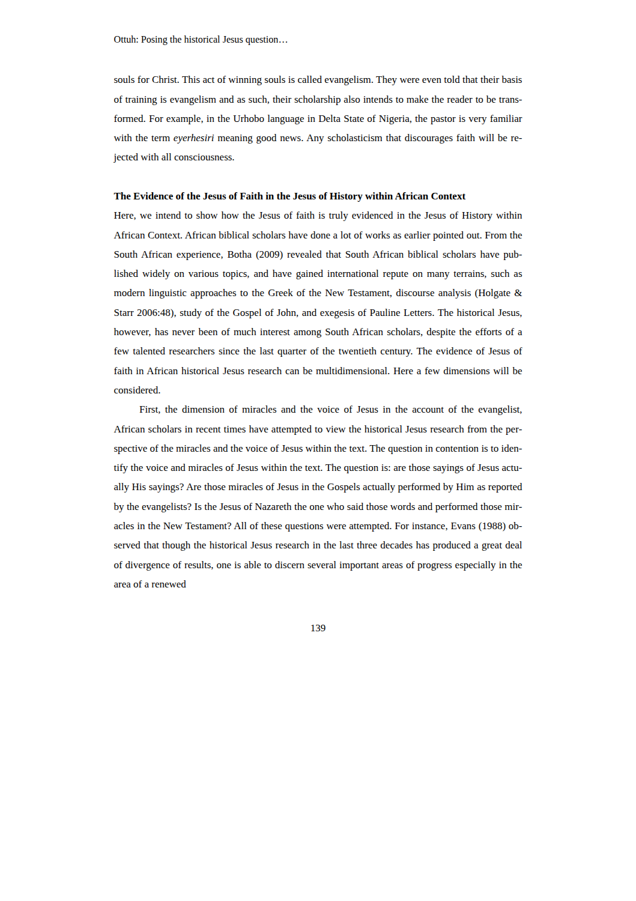Ottuh: Posing the historical Jesus question…
souls for Christ. This act of winning souls is called evangelism. They were even told that their basis of training is evangelism and as such, their scholarship also intends to make the reader to be transformed. For example, in the Urhobo language in Delta State of Nigeria, the pastor is very familiar with the term eyerhesiri meaning good news. Any scholasticism that discourages faith will be rejected with all consciousness.
The Evidence of the Jesus of Faith in the Jesus of History within African Context
Here, we intend to show how the Jesus of faith is truly evidenced in the Jesus of History within African Context. African biblical scholars have done a lot of works as earlier pointed out. From the South African experience, Botha (2009) revealed that South African biblical scholars have published widely on various topics, and have gained international repute on many terrains, such as modern linguistic approaches to the Greek of the New Testament, discourse analysis (Holgate & Starr 2006:48), study of the Gospel of John, and exegesis of Pauline Letters. The historical Jesus, however, has never been of much interest among South African scholars, despite the efforts of a few talented researchers since the last quarter of the twentieth century. The evidence of Jesus of faith in African historical Jesus research can be multidimensional. Here a few dimensions will be considered.
First, the dimension of miracles and the voice of Jesus in the account of the evangelist, African scholars in recent times have attempted to view the historical Jesus research from the perspective of the miracles and the voice of Jesus within the text. The question in contention is to identify the voice and miracles of Jesus within the text. The question is: are those sayings of Jesus actually His sayings? Are those miracles of Jesus in the Gospels actually performed by Him as reported by the evangelists? Is the Jesus of Nazareth the one who said those words and performed those miracles in the New Testament? All of these questions were attempted. For instance, Evans (1988) observed that though the historical Jesus research in the last three decades has produced a great deal of divergence of results, one is able to discern several important areas of progress especially in the area of a renewed
139